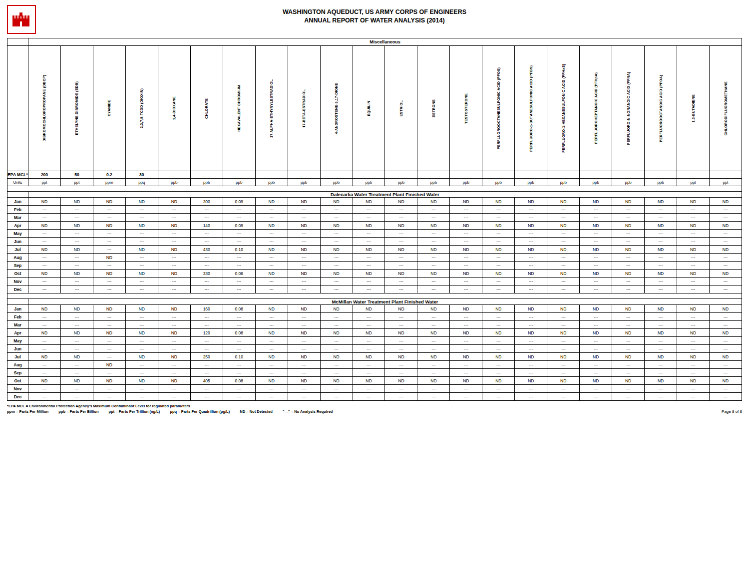WASHINGTON AQUEDUCT, US ARMY CORPS OF ENGINEERS
ANNUAL REPORT OF WATER ANALYSIS (2014)
| | Miscellaneous |
| | DIBROMOCHLOROPROPANE (DBCP) | ETHELYNE DIBROMIDE (EDB) | CYANIDE | 2,3,7,8-TCDD (DIOXIN) | 1,4-DIOXANE | CHLORATE | HEXAVALENT CHROMIUM | 17 ALPHA-ETHYNYLESTRADIOL | 17-BETA-ESTRADIOL | 4-ANDROSTENE-3,17-DIONE | EQUILIN | ESTRIOL | ESTRONE | TESTOSTERONE | PERFLUOROOCTANESULFONIC ACID (PFOS) | PERFLUORO-1-BUTANESULFONIC ACID (PFBS) | PERFLUORO-1-HEXANESULFONIC ACID (PFHxS) | PERFLUOROHEPTANOIC ACID (PFHpA) | PERFLUORO-N-NONANOIC ACID (PFNA) | PERFLUOROOCTANOIC ACID (PFOA) | 1,3-BUTADIENE | CHLORODIFLUOROMETHANE |
| EPA MCL* | 200 | 50 | 0.2 | 30 | | | | | | | | | | | | | | | | | | |
| Units | ppt | ppt | ppm | ppq | ppb | ppb | ppb | ppb | ppb | ppb | ppb | ppb | ppb | ppb | ppb | ppb | ppb | ppb | ppb | ppb | ppt | ppt |
| | Dalecarlia Water Treatment Plant Finished Water |
| Jan | ND | ND | ND | ND | ND | 200 | 0.09 | ND | ND | ND | ND | ND | ND | ND | ND | ND | ND | ND | ND | ND | ND | ND |
| Feb | --- | --- | --- | --- | --- | --- | --- | --- | --- | --- | --- | --- | --- | --- | --- | --- | --- | --- | --- | --- | --- | --- |
| Mar | --- | --- | --- | --- | --- | --- | --- | --- | --- | --- | --- | --- | --- | --- | --- | --- | --- | --- | --- | --- | --- | --- |
| Apr | ND | ND | ND | ND | ND | 140 | 0.09 | ND | ND | ND | ND | ND | ND | ND | ND | ND | ND | ND | ND | ND | ND | ND |
| May | --- | --- | --- | --- | --- | --- | --- | --- | --- | --- | --- | --- | --- | --- | --- | --- | --- | --- | --- | --- | --- | --- |
| Jun | --- | --- | --- | --- | --- | --- | --- | --- | --- | --- | --- | --- | --- | --- | --- | --- | --- | --- | --- | --- | --- | --- |
| Jul | ND | ND | --- | ND | ND | 430 | 0.10 | ND | ND | ND | ND | ND | ND | ND | ND | ND | ND | ND | ND | ND | ND | ND |
| Aug | --- | --- | ND | --- | --- | --- | --- | --- | --- | --- | --- | --- | --- | --- | --- | --- | --- | --- | --- | --- | --- | --- |
| Sep | --- | --- | --- | --- | --- | --- | --- | --- | --- | --- | --- | --- | --- | --- | --- | --- | --- | --- | --- | --- | --- | --- |
| Oct | ND | ND | ND | ND | ND | 330 | 0.06 | ND | ND | ND | ND | ND | ND | ND | ND | ND | ND | ND | ND | ND | ND | ND |
| Nov | --- | --- | --- | --- | --- | --- | --- | --- | --- | --- | --- | --- | --- | --- | --- | --- | --- | --- | --- | --- | --- | --- |
| Dec | --- | --- | --- | --- | --- | --- | --- | --- | --- | --- | --- | --- | --- | --- | --- | --- | --- | --- | --- | --- | --- | --- |
| | McMillan Water Treatment Plant Finished Water |
| Jan | ND | ND | ND | ND | ND | 160 | 0.08 | ND | ND | ND | ND | ND | ND | ND | ND | ND | ND | ND | ND | ND | ND | ND |
| Feb | --- | --- | --- | --- | --- | --- | --- | --- | --- | --- | --- | --- | --- | --- | --- | --- | --- | --- | --- | --- | --- | --- |
| Mar | --- | --- | --- | --- | --- | --- | --- | --- | --- | --- | --- | --- | --- | --- | --- | --- | --- | --- | --- | --- | --- | --- |
| Apr | ND | ND | ND | ND | ND | 120 | 0.08 | ND | ND | ND | ND | ND | ND | ND | ND | ND | ND | ND | ND | ND | ND | ND |
| May | --- | --- | --- | --- | --- | --- | --- | --- | --- | --- | --- | --- | --- | --- | --- | --- | --- | --- | --- | --- | --- | --- |
| Jun | --- | --- | --- | --- | --- | --- | --- | --- | --- | --- | --- | --- | --- | --- | --- | --- | --- | --- | --- | --- | --- | --- |
| Jul | ND | ND | --- | ND | ND | 250 | 0.10 | ND | ND | ND | ND | ND | ND | ND | ND | ND | ND | ND | ND | ND | ND | ND |
| Aug | --- | --- | ND | --- | --- | --- | --- | --- | --- | --- | --- | --- | --- | --- | --- | --- | --- | --- | --- | --- | --- | --- |
| Sep | --- | --- | --- | --- | --- | --- | --- | --- | --- | --- | --- | --- | --- | --- | --- | --- | --- | --- | --- | --- | --- | --- |
| Oct | ND | ND | ND | ND | ND | 405 | 0.08 | ND | ND | ND | ND | ND | ND | ND | ND | ND | ND | ND | ND | ND | ND | ND |
| Nov | --- | --- | --- | --- | --- | --- | --- | --- | --- | --- | --- | --- | --- | --- | --- | --- | --- | --- | --- | --- | --- | --- |
| Dec | --- | --- | --- | --- | --- | --- | --- | --- | --- | --- | --- | --- | --- | --- | --- | --- | --- | --- | --- | --- | --- | --- |
*EPA MCL = Environmental Protection Agency's Maximum Contaminant Level for regulated parameters
ppm = Parts Per Million ppb = Parts Per Billion ppt = Parts Per Trillion (ng/L) ppq = Parts Per Quadrillion (pg/L) ND = Not Detected "---" = No Analysis Required
Page 8 of 8